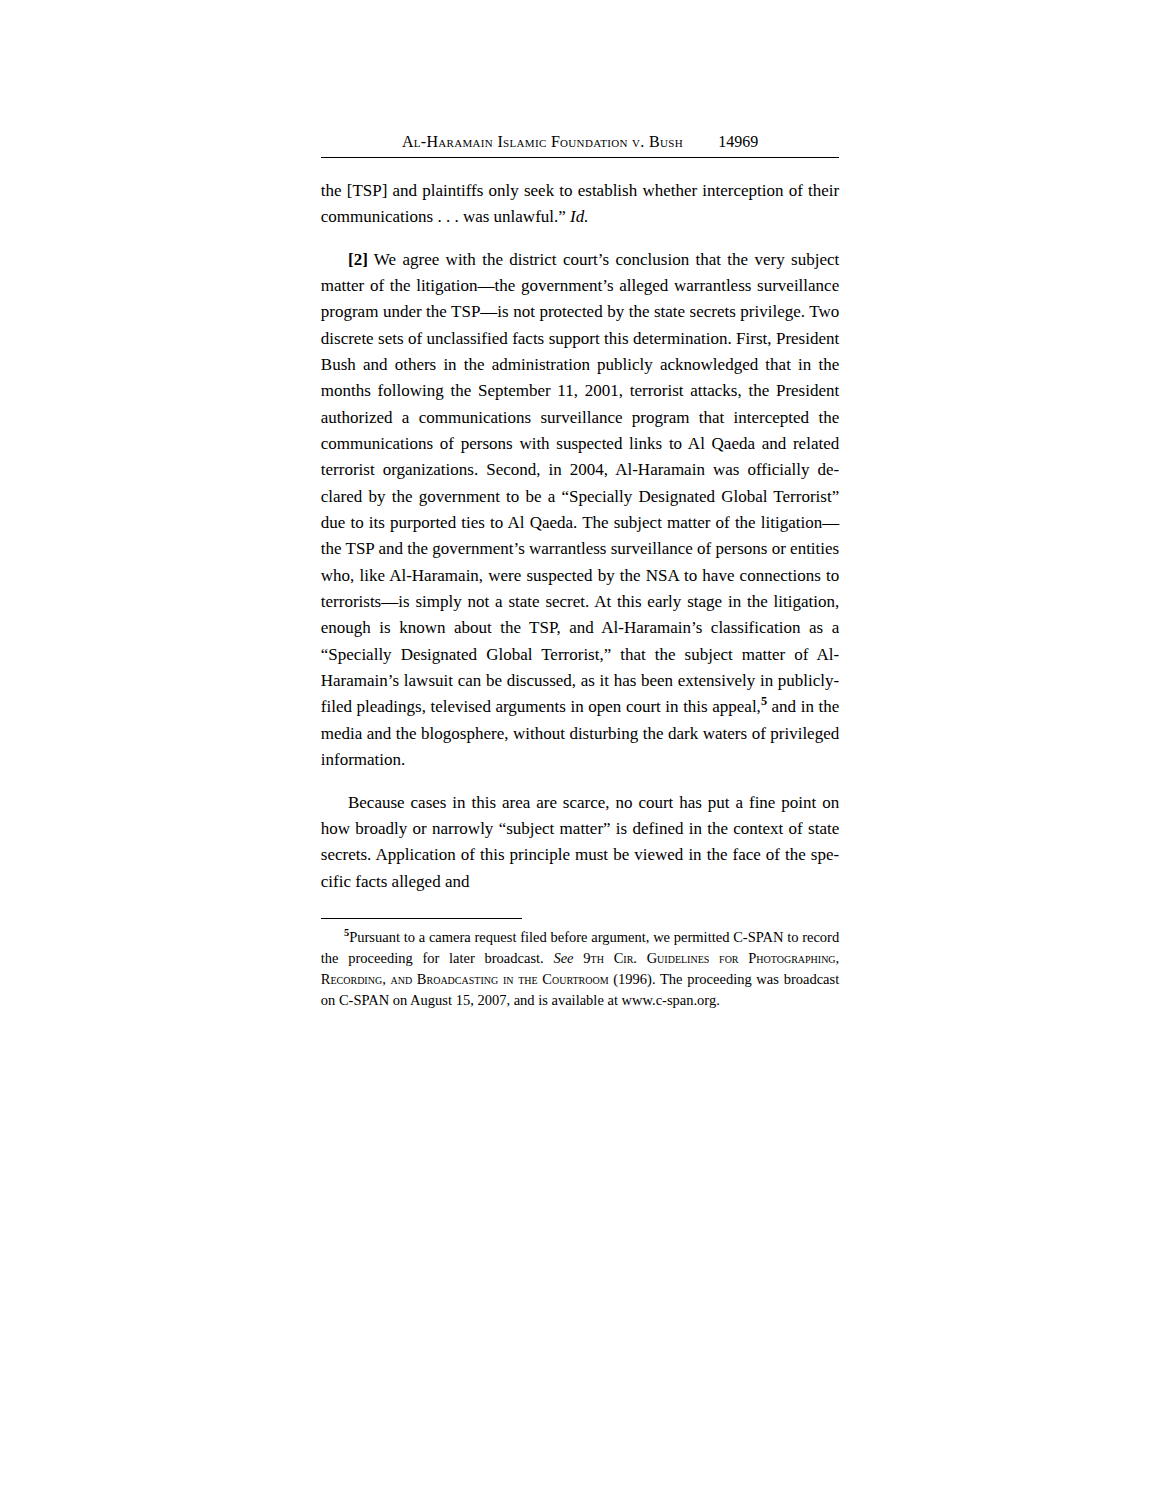Al-Haramain Islamic Foundation v. Bush 14969
the [TSP] and plaintiffs only seek to establish whether interception of their communications . . . was unlawful.” Id.
[2] We agree with the district court’s conclusion that the very subject matter of the litigation—the government’s alleged warrantless surveillance program under the TSP—is not protected by the state secrets privilege. Two discrete sets of unclassified facts support this determination. First, President Bush and others in the administration publicly acknowledged that in the months following the September 11, 2001, terrorist attacks, the President authorized a communications surveillance program that intercepted the communications of persons with suspected links to Al Qaeda and related terrorist organizations. Second, in 2004, Al-Haramain was officially declared by the government to be a “Specially Designated Global Terrorist” due to its purported ties to Al Qaeda. The subject matter of the litigation—the TSP and the government’s warrantless surveillance of persons or entities who, like Al-Haramain, were suspected by the NSA to have connections to terrorists—is simply not a state secret. At this early stage in the litigation, enough is known about the TSP, and Al-Haramain’s classification as a “Specially Designated Global Terrorist,” that the subject matter of Al-Haramain’s lawsuit can be discussed, as it has been extensively in publicly-filed pleadings, televised arguments in open court in this appeal,5 and in the media and the blogosphere, without disturbing the dark waters of privileged information.
Because cases in this area are scarce, no court has put a fine point on how broadly or narrowly “subject matter” is defined in the context of state secrets. Application of this principle must be viewed in the face of the specific facts alleged and
5Pursuant to a camera request filed before argument, we permitted C-SPAN to record the proceeding for later broadcast. See 9th Cir. Guidelines for Photographing, Recording, and Broadcasting in the Courtroom (1996). The proceeding was broadcast on C-SPAN on August 15, 2007, and is available at www.c-span.org.